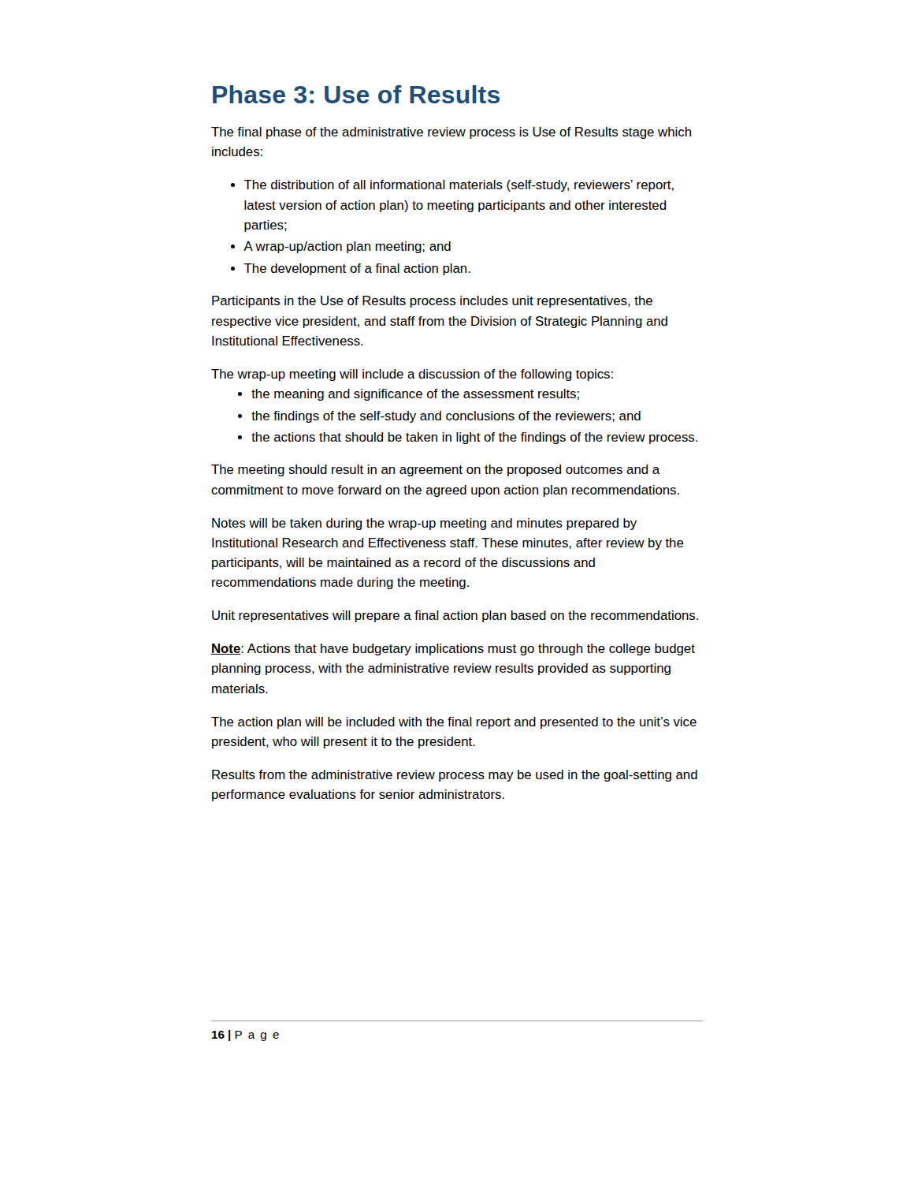Phase 3: Use of Results
The final phase of the administrative review process is Use of Results stage which includes:
The distribution of all informational materials (self-study, reviewers’ report, latest version of action plan) to meeting participants and other interested parties;
A wrap-up/action plan meeting; and
The development of a final action plan.
Participants in the Use of Results process includes unit representatives, the respective vice president, and staff from the Division of Strategic Planning and Institutional Effectiveness.
The wrap-up meeting will include a discussion of the following topics:
the meaning and significance of the assessment results;
the findings of the self-study and conclusions of the reviewers; and
the actions that should be taken in light of the findings of the review process.
The meeting should result in an agreement on the proposed outcomes and a commitment to move forward on the agreed upon action plan recommendations.
Notes will be taken during the wrap-up meeting and minutes prepared by Institutional Research and Effectiveness staff. These minutes, after review by the participants, will be maintained as a record of the discussions and recommendations made during the meeting.
Unit representatives will prepare a final action plan based on the recommendations.
Note: Actions that have budgetary implications must go through the college budget planning process, with the administrative review results provided as supporting materials.
The action plan will be included with the final report and presented to the unit’s vice president, who will present it to the president.
Results from the administrative review process may be used in the goal-setting and performance evaluations for senior administrators.
16 | P a g e